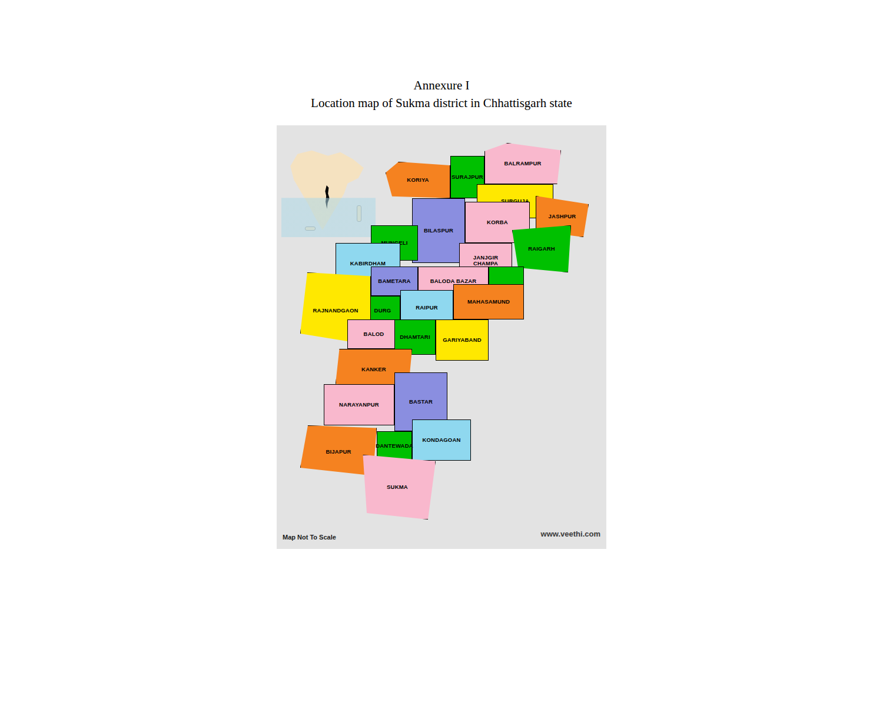Annexure I
Location map of Sukma district in Chhattisgarh state
KORIYA
SURAJPUR
BALRAMPUR
SURGUJA
JASHPUR
BILASPUR
KORBA
MUNGELI
RAIGARH
KABIRDHAM
JANJGIR
CHAMPA
BAMETARA
BALODA BAZAR
MAHASAMUND
DURG
RAIPUR
RAJNANDGAON
BALOD
DHAMTARI
GARIYABAND
KANKER
NARAYANPUR
BASTAR
KONDAGOAN
BIJAPUR
DANTEWADA
SUKMA
Map Not To Scale
www.veethi.com